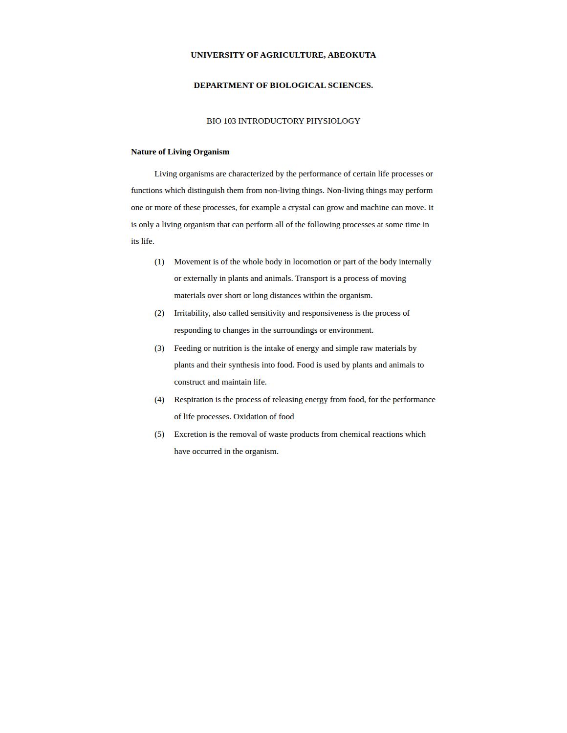UNIVERSITY OF AGRICULTURE, ABEOKUTA
DEPARTMENT OF BIOLOGICAL SCIENCES.
BIO 103 INTRODUCTORY PHYSIOLOGY
Nature of Living Organism
Living organisms are characterized by the performance of certain life processes or functions which distinguish them from non-living things. Non-living things may perform one or more of these processes, for example a crystal can grow and machine can move. It is only a living organism that can perform all of the following processes at some time in its life.
(1) Movement is of the whole body in locomotion or part of the body internally or externally in plants and animals. Transport is a process of moving materials over short or long distances within the organism.
(2) Irritability, also called sensitivity and responsiveness is the process of responding to changes in the surroundings or environment.
(3) Feeding or nutrition is the intake of energy and simple raw materials by plants and their synthesis into food. Food is used by plants and animals to construct and maintain life.
(4) Respiration is the process of releasing energy from food, for the performance of life processes. Oxidation of food
(5) Excretion is the removal of waste products from chemical reactions which have occurred in the organism.